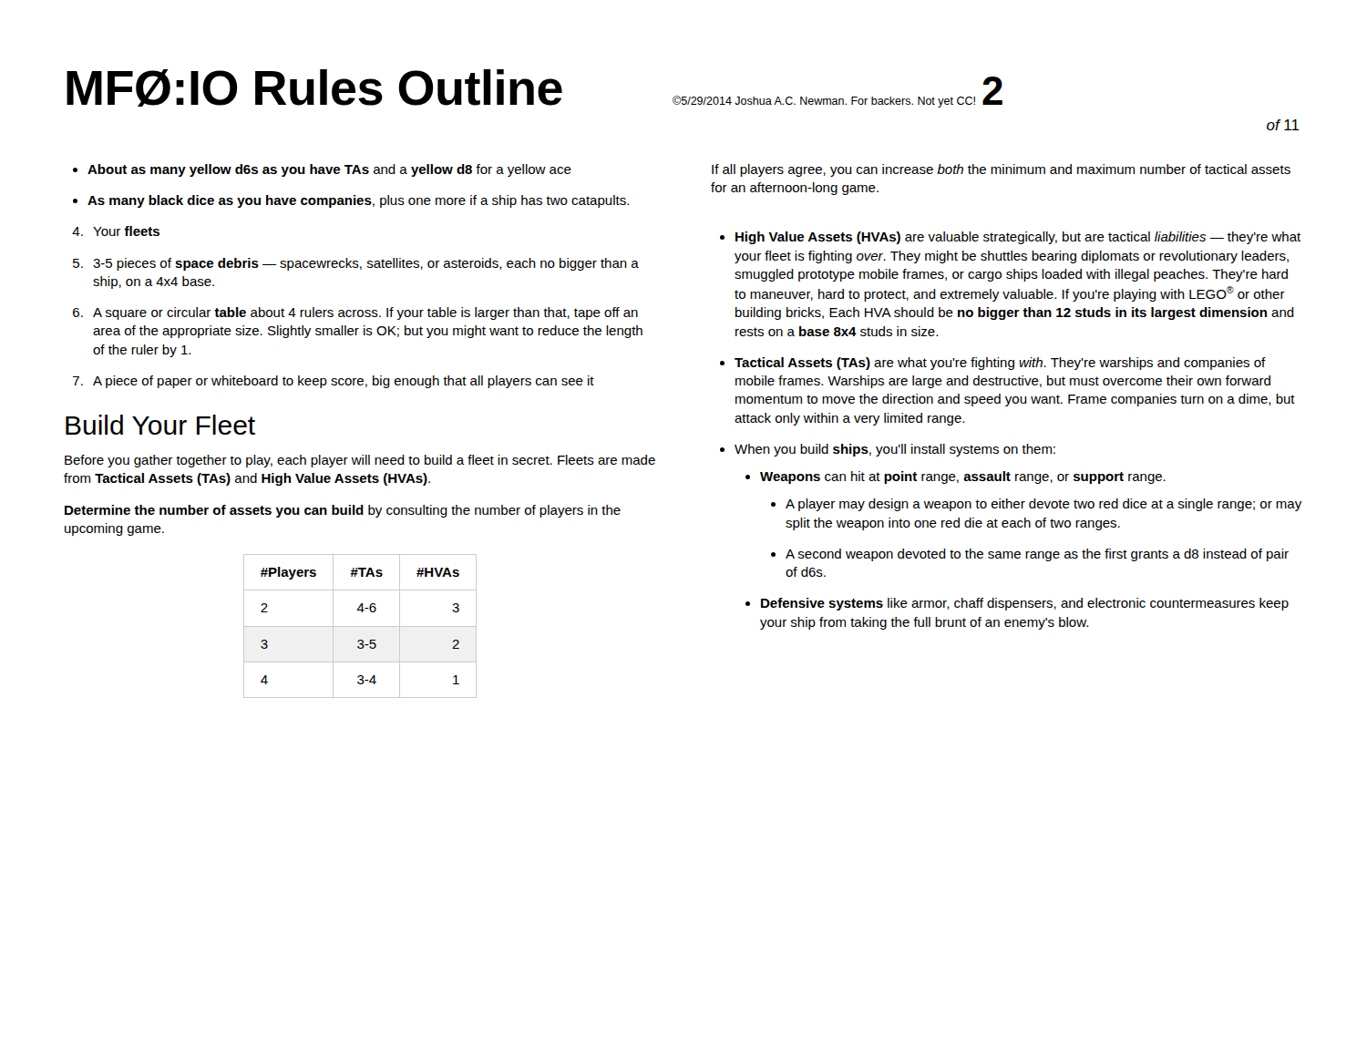MFØ:IO Rules Outline
©5/29/2014 Joshua A.C. Newman. For backers. Not yet CC!2
of 11
About as many yellow d6s as you have TAs and a yellow d8 for a yellow ace
As many black dice as you have companies, plus one more if a ship has two catapults.
Your fleets
3-5 pieces of space debris — spacewrecks, satellites, or asteroids, each no bigger than a ship, on a 4x4 base.
A square or circular table about 4 rulers across. If your table is larger than that, tape off an area of the appropriate size. Slightly smaller is OK; but you might want to reduce the length of the ruler by 1.
A piece of paper or whiteboard to keep score, big enough that all players can see it
Build Your Fleet
Before you gather together to play, each player will need to build a fleet in secret. Fleets are made from Tactical Assets (TAs) and High Value Assets (HVAs).
Determine the number of assets you can build by consulting the number of players in the upcoming game.
| #Players | #TAs | #HVAs |
| --- | --- | --- |
| 2 | 4-6 | 3 |
| 3 | 3-5 | 2 |
| 4 | 3-4 | 1 |
If all players agree, you can increase both the minimum and maximum number of tactical assets for an afternoon-long game.
High Value Assets (HVAs) are valuable strategically, but are tactical liabilities — they're what your fleet is fighting over. They might be shuttles bearing diplomats or revolutionary leaders, smuggled prototype mobile frames, or cargo ships loaded with illegal peaches. They're hard to maneuver, hard to protect, and extremely valuable. If you're playing with LEGO® or other building bricks, Each HVA should be no bigger than 12 studs in its largest dimension and rests on a base 8x4 studs in size.
Tactical Assets (TAs) are what you're fighting with. They're warships and companies of mobile frames. Warships are large and destructive, but must overcome their own forward momentum to move the direction and speed you want. Frame companies turn on a dime, but attack only within a very limited range.
When you build ships, you'll install systems on them:
Weapons can hit at point range, assault range, or support range.
A player may design a weapon to either devote two red dice at a single range; or may split the weapon into one red die at each of two ranges.
A second weapon devoted to the same range as the first grants a d8 instead of pair of d6s.
Defensive systems like armor, chaff dispensers, and electronic countermeasures keep your ship from taking the full brunt of an enemy's blow.